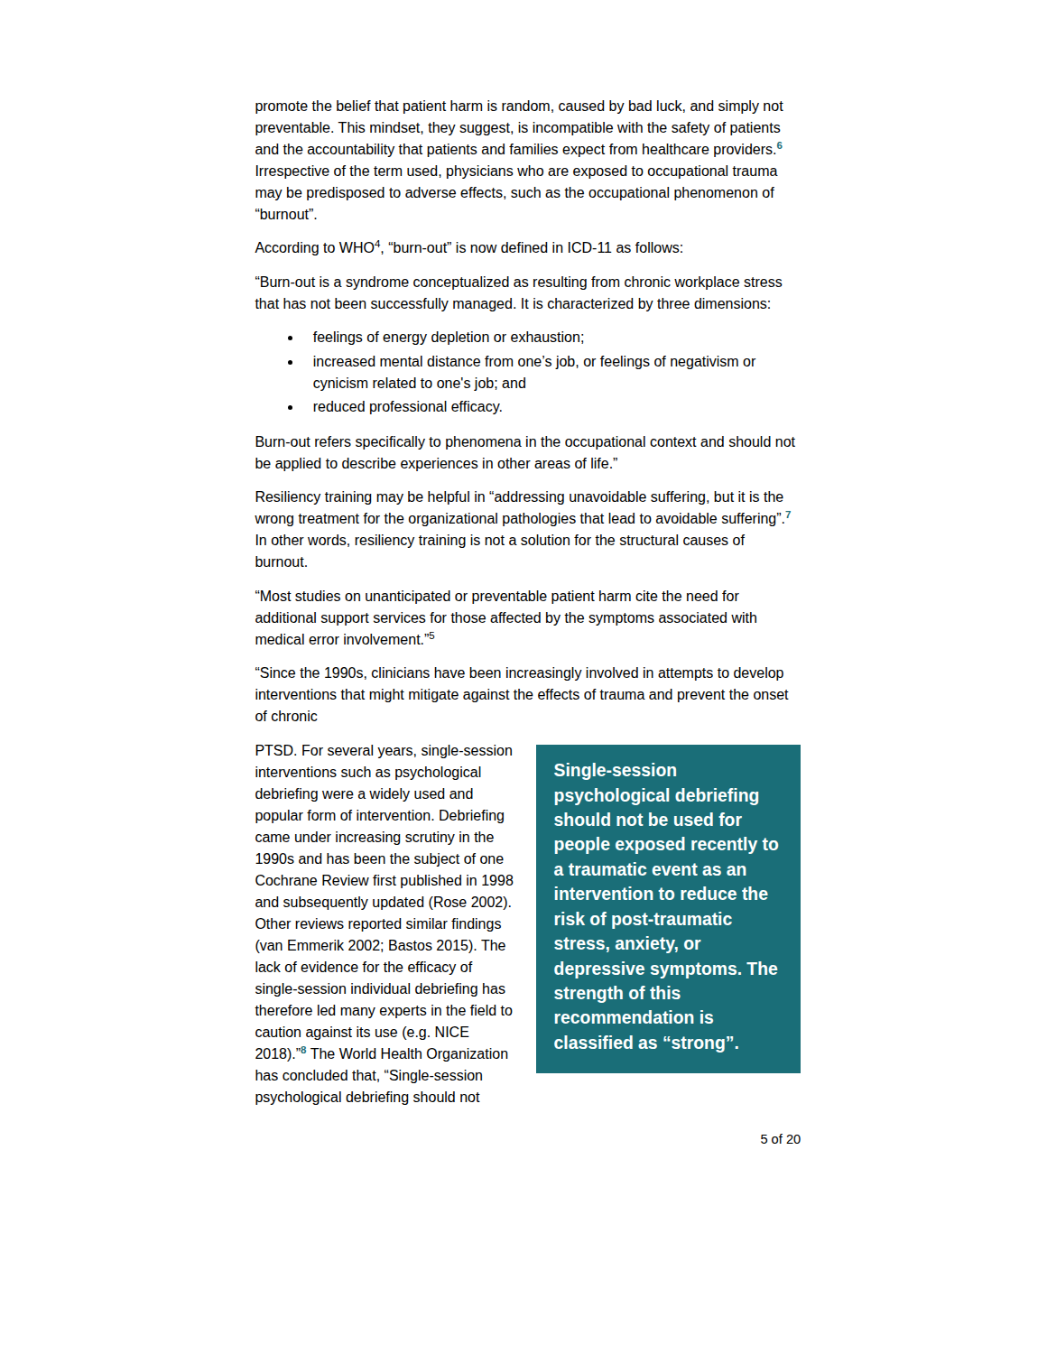promote the belief that patient harm is random, caused by bad luck, and simply not preventable. This mindset, they suggest, is incompatible with the safety of patients and the accountability that patients and families expect from healthcare providers.6 Irrespective of the term used, physicians who are exposed to occupational trauma may be predisposed to adverse effects, such as the occupational phenomenon of “burnout”.
According to WHO4, “burn-out” is now defined in ICD-11 as follows:
“Burn-out is a syndrome conceptualized as resulting from chronic workplace stress that has not been successfully managed. It is characterized by three dimensions:
feelings of energy depletion or exhaustion;
increased mental distance from one’s job, or feelings of negativism or cynicism related to one's job; and
reduced professional efficacy.
Burn-out refers specifically to phenomena in the occupational context and should not be applied to describe experiences in other areas of life.”
Resiliency training may be helpful in “addressing unavoidable suffering, but it is the wrong treatment for the organizational pathologies that lead to avoidable suffering”.7 In other words, resiliency training is not a solution for the structural causes of burnout.
“Most studies on unanticipated or preventable patient harm cite the need for additional support services for those affected by the symptoms associated with medical error involvement.”5
“Since the 1990s, clinicians have been increasingly involved in attempts to develop interventions that might mitigate against the effects of trauma and prevent the onset of chronic
Single-session psychological debriefing should not be used for people exposed recently to a traumatic event as an intervention to reduce the risk of post-traumatic stress, anxiety, or depressive symptoms. The strength of this recommendation is classified as “strong”.
PTSD. For several years, single-session interventions such as psychological debriefing were a widely used and popular form of intervention. Debriefing came under increasing scrutiny in the 1990s and has been the subject of one Cochrane Review first published in 1998 and subsequently updated (Rose 2002). Other reviews reported similar findings (van Emmerik 2002; Bastos 2015). The lack of evidence for the efficacy of single-session individual debriefing has therefore led many experts in the field to caution against its use (e.g. NICE 2018).”8 The World Health Organization has concluded that, “Single-session psychological debriefing should not
5 of 20